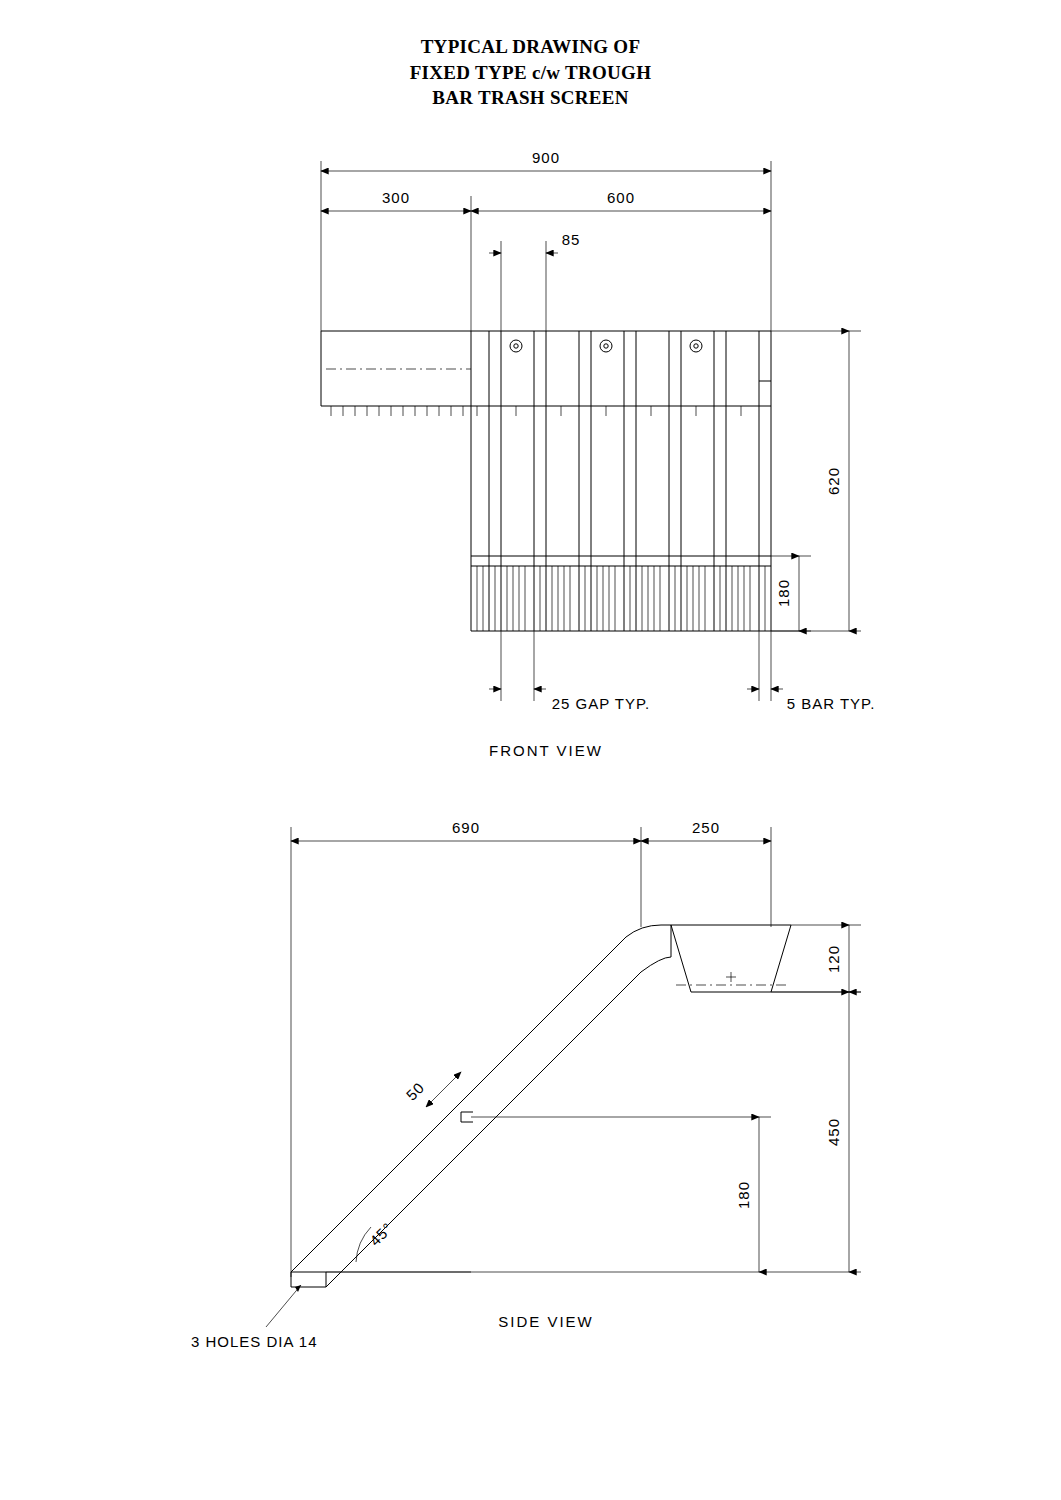TYPICAL DRAWING OF
FIXED TYPE c/w TROUGH
BAR TRASH SCREEN
900 300 600 85 620 180 25 GAP TYP. 5 BAR TYP. FRONT VIEW 690 250 120 450 180 50 45° 3 HOLES DIA 14 SIDE VIEW